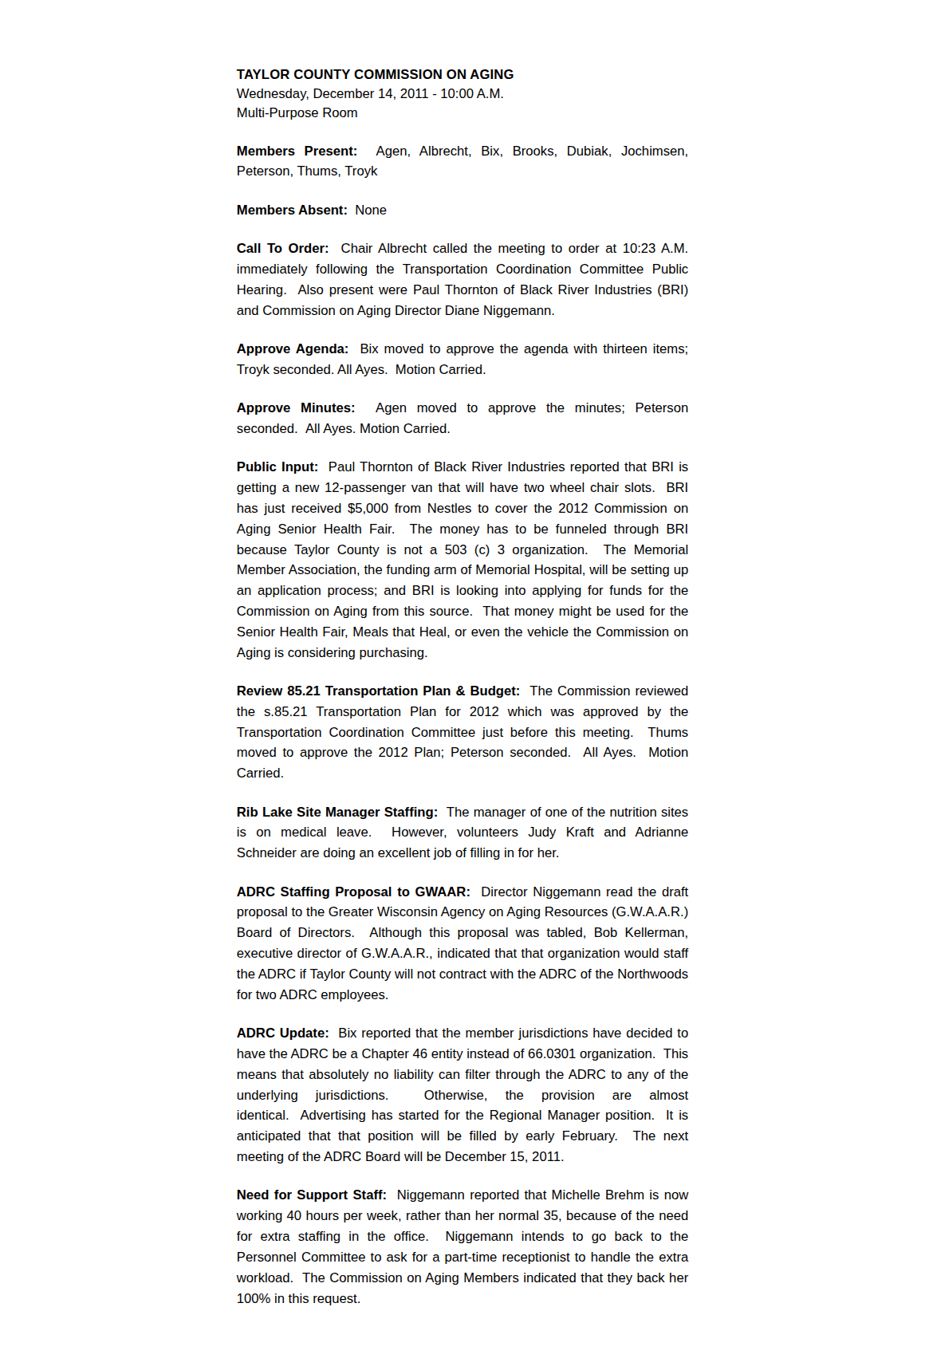TAYLOR COUNTY COMMISSION ON AGING
Wednesday, December 14, 2011 - 10:00 A.M.
Multi-Purpose Room
Members Present: Agen, Albrecht, Bix, Brooks, Dubiak, Jochimsen, Peterson, Thums, Troyk
Members Absent: None
Call To Order: Chair Albrecht called the meeting to order at 10:23 A.M. immediately following the Transportation Coordination Committee Public Hearing. Also present were Paul Thornton of Black River Industries (BRI) and Commission on Aging Director Diane Niggemann.
Approve Agenda: Bix moved to approve the agenda with thirteen items; Troyk seconded. All Ayes. Motion Carried.
Approve Minutes: Agen moved to approve the minutes; Peterson seconded. All Ayes. Motion Carried.
Public Input: Paul Thornton of Black River Industries reported that BRI is getting a new 12-passenger van that will have two wheel chair slots. BRI has just received $5,000 from Nestles to cover the 2012 Commission on Aging Senior Health Fair. The money has to be funneled through BRI because Taylor County is not a 503 (c) 3 organization. The Memorial Member Association, the funding arm of Memorial Hospital, will be setting up an application process; and BRI is looking into applying for funds for the Commission on Aging from this source. That money might be used for the Senior Health Fair, Meals that Heal, or even the vehicle the Commission on Aging is considering purchasing.
Review 85.21 Transportation Plan & Budget: The Commission reviewed the s.85.21 Transportation Plan for 2012 which was approved by the Transportation Coordination Committee just before this meeting. Thums moved to approve the 2012 Plan; Peterson seconded. All Ayes. Motion Carried.
Rib Lake Site Manager Staffing: The manager of one of the nutrition sites is on medical leave. However, volunteers Judy Kraft and Adrianne Schneider are doing an excellent job of filling in for her.
ADRC Staffing Proposal to GWAAR: Director Niggemann read the draft proposal to the Greater Wisconsin Agency on Aging Resources (G.W.A.A.R.) Board of Directors. Although this proposal was tabled, Bob Kellerman, executive director of G.W.A.A.R., indicated that that organization would staff the ADRC if Taylor County will not contract with the ADRC of the Northwoods for two ADRC employees.
ADRC Update: Bix reported that the member jurisdictions have decided to have the ADRC be a Chapter 46 entity instead of 66.0301 organization. This means that absolutely no liability can filter through the ADRC to any of the underlying jurisdictions. Otherwise, the provision are almost identical. Advertising has started for the Regional Manager position. It is anticipated that that position will be filled by early February. The next meeting of the ADRC Board will be December 15, 2011.
Need for Support Staff: Niggemann reported that Michelle Brehm is now working 40 hours per week, rather than her normal 35, because of the need for extra staffing in the office. Niggemann intends to go back to the Personnel Committee to ask for a part-time receptionist to handle the extra workload. The Commission on Aging Members indicated that they back her 100% in this request.